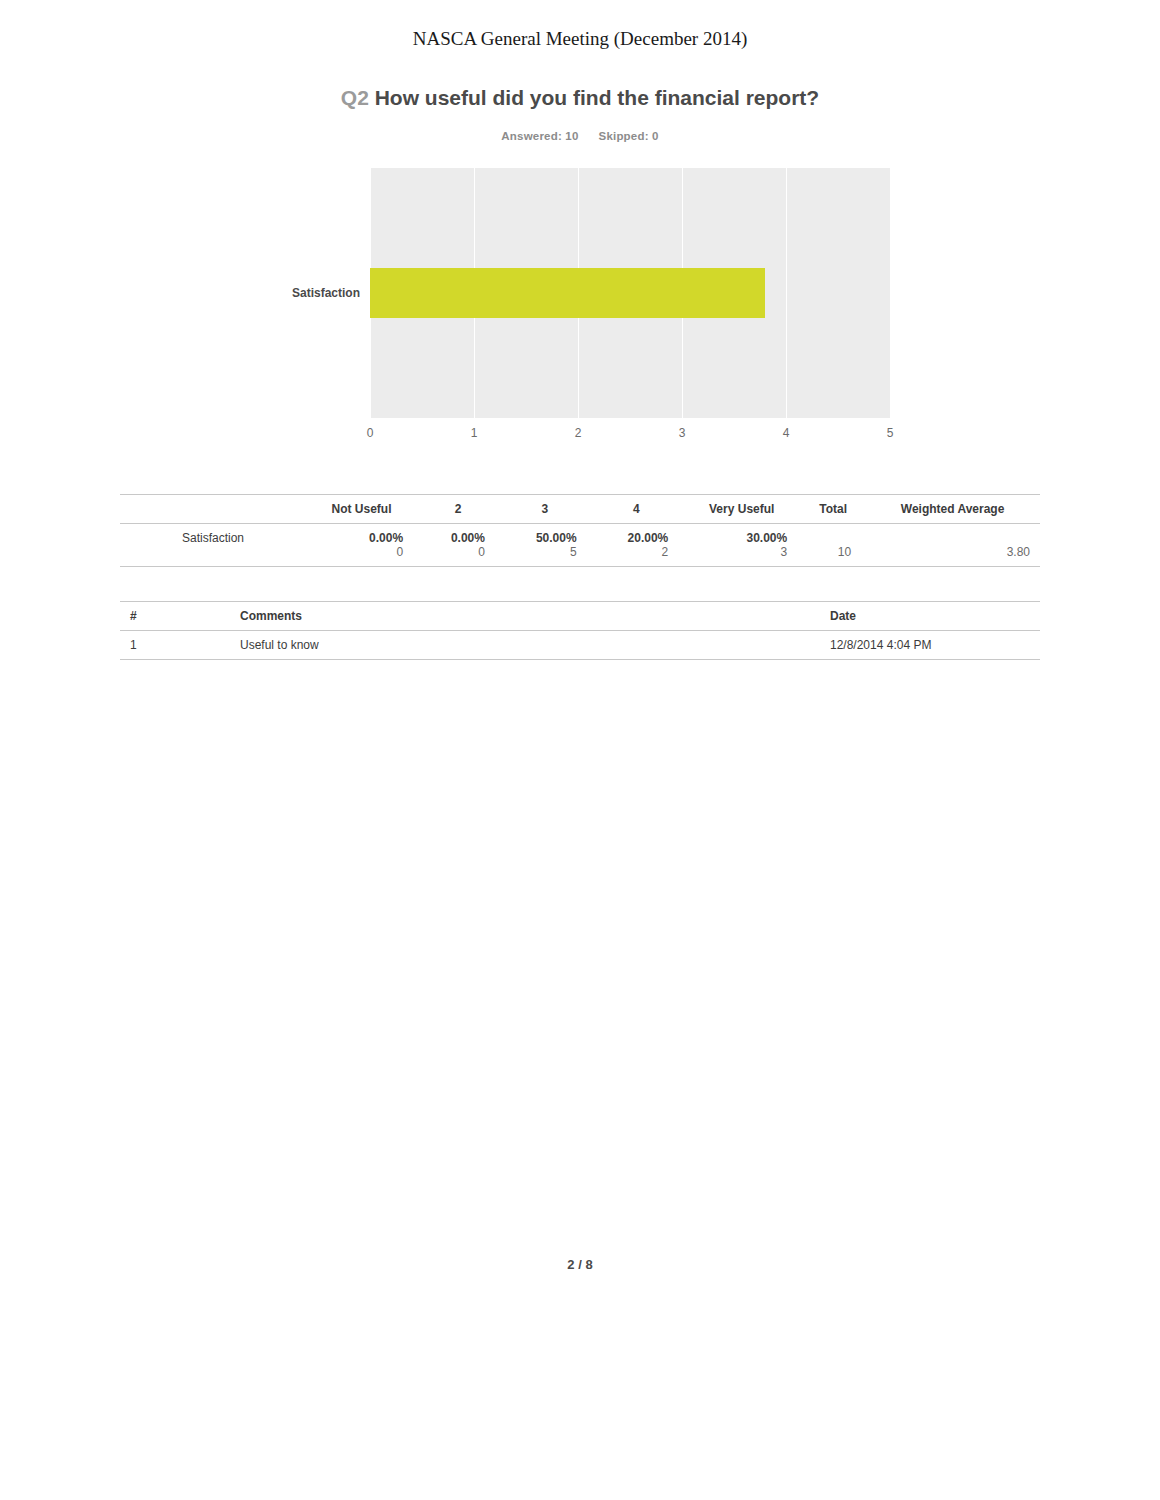NASCA General Meeting (December 2014)
Q2 How useful did you find the financial report?
Answered: 10 Skipped: 0
Satisfaction
0 1 2 3 4 5
| | Not Useful | 2 | 3 | 4 | Very Useful | Total | Weighted Average |
| --- | --- | --- | --- | --- | --- | --- | --- |
| Satisfaction | 0.00% 0 | 0.00% 0 | 50.00% 5 | 20.00% 2 | 30.00% 3 | 10 | 3.80 |
| # | Comments | Date |
| --- | --- | --- |
| 1 | Useful to know | 12/8/2014 4:04 PM |
2 / 8